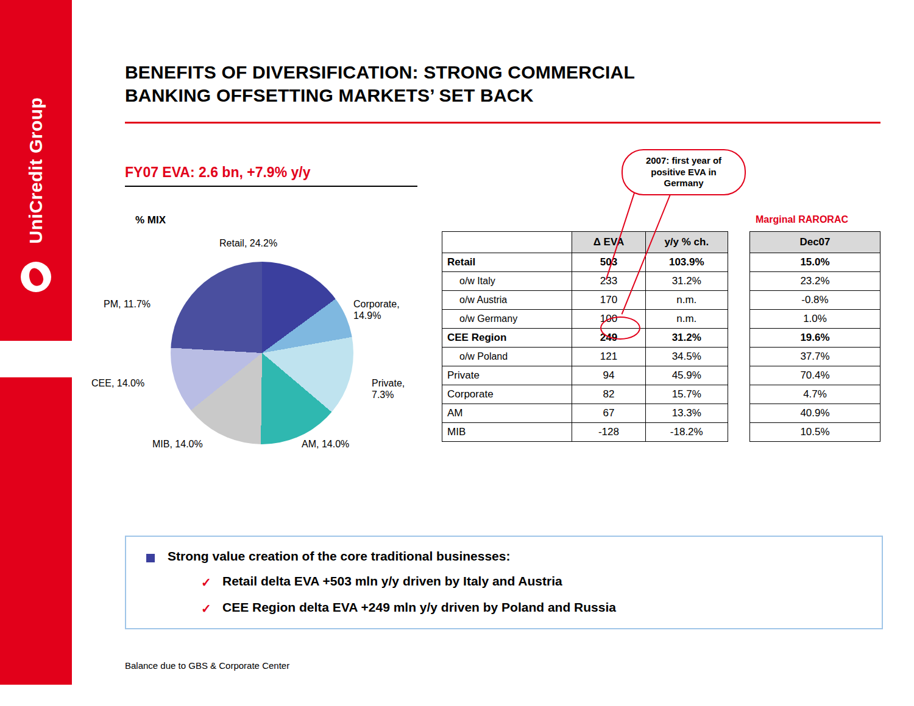UniCredit Group
BENEFITS OF DIVERSIFICATION: STRONG COMMERCIAL
BANKING OFFSETTING MARKETS’ SET BACK
FY07 EVA: 2.6 bn, +7.9% y/y
% MIX
Retail, 24.2%
Corporate,
14.9%
Private, 7.3%
AM, 14.0%
MIB, 14.0%
CEE, 14.0%
PM, 11.7%
2007: first year of
positive EVA in
Germany
Marginal RARORAC
| | Δ EVA | y/y % ch. |
| --- | --- | --- |
| Retail | 503 | 103.9% |
| o/w Italy | 233 | 31.2% |
| o/w Austria | 170 | n.m. |
| o/w Germany | 100 | n.m. |
| CEE Region | 249 | 31.2% |
| o/w Poland | 121 | 34.5% |
| Private | 94 | 45.9% |
| Corporate | 82 | 15.7% |
| AM | 67 | 13.3% |
| MIB | -128 | -18.2% |
| Dec07 |
| --- |
| 15.0% |
| 23.2% |
| -0.8% |
| 1.0% |
| 19.6% |
| 37.7% |
| 70.4% |
| 4.7% |
| 40.9% |
| 10.5% |
Strong value creation of the core traditional businesses:
✓
Retail delta EVA +503 mln y/y driven by Italy and Austria
✓
CEE Region delta EVA +249 mln y/y driven by Poland and Russia
4
Balance due to GBS & Corporate Center